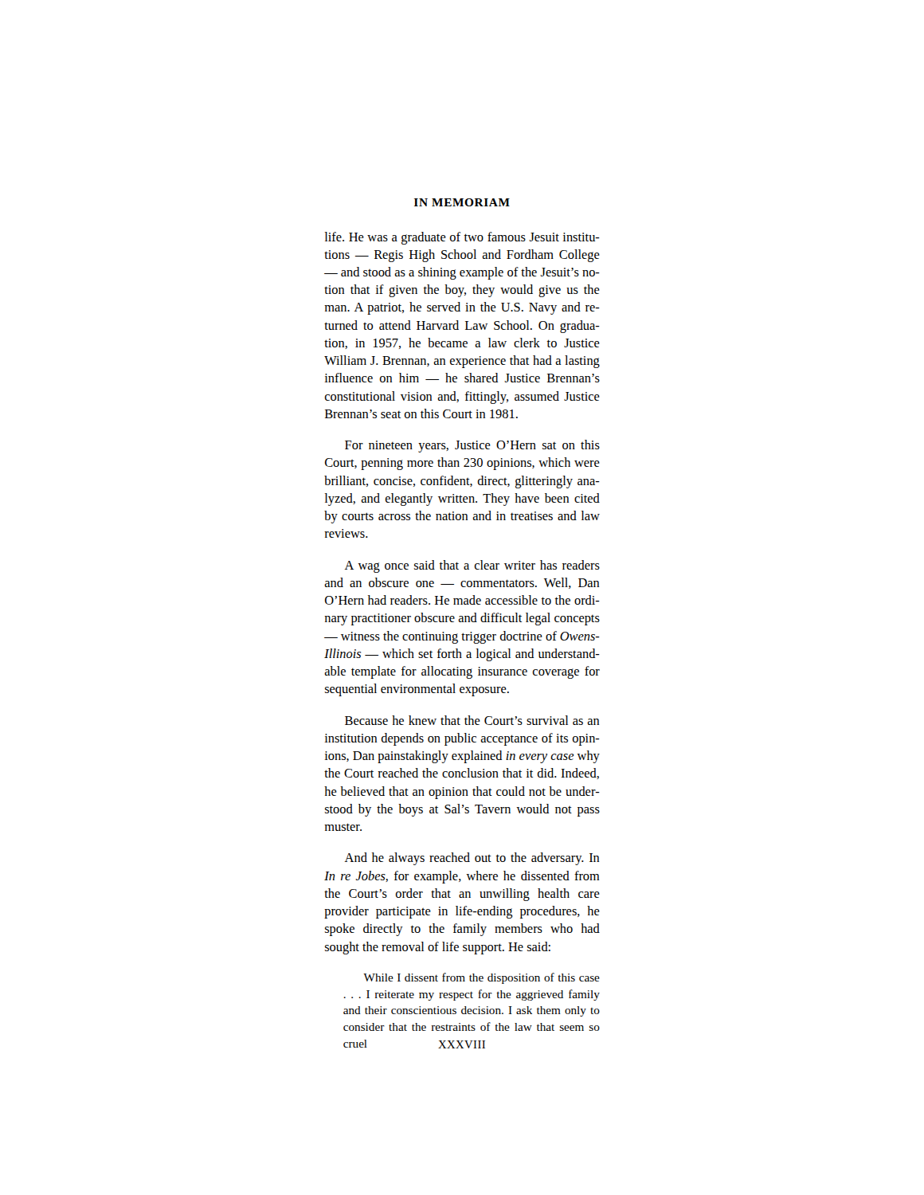IN MEMORIAM
life. He was a graduate of two famous Jesuit institutions — Regis High School and Fordham College — and stood as a shining example of the Jesuit’s notion that if given the boy, they would give us the man. A patriot, he served in the U.S. Navy and returned to attend Harvard Law School. On graduation, in 1957, he became a law clerk to Justice William J. Brennan, an experience that had a lasting influence on him — he shared Justice Brennan’s constitutional vision and, fittingly, assumed Justice Brennan’s seat on this Court in 1981.
For nineteen years, Justice O’Hern sat on this Court, penning more than 230 opinions, which were brilliant, concise, confident, direct, glitteringly analyzed, and elegantly written. They have been cited by courts across the nation and in treatises and law reviews.
A wag once said that a clear writer has readers and an obscure one — commentators. Well, Dan O’Hern had readers. He made accessible to the ordinary practitioner obscure and difficult legal concepts — witness the continuing trigger doctrine of Owens-Illinois — which set forth a logical and understandable template for allocating insurance coverage for sequential environmental exposure.
Because he knew that the Court’s survival as an institution depends on public acceptance of its opinions, Dan painstakingly explained in every case why the Court reached the conclusion that it did. Indeed, he believed that an opinion that could not be understood by the boys at Sal’s Tavern would not pass muster.
And he always reached out to the adversary. In In re Jobes, for example, where he dissented from the Court’s order that an unwilling health care provider participate in life-ending procedures, he spoke directly to the family members who had sought the removal of life support. He said:
While I dissent from the disposition of this case . . . I reiterate my respect for the aggrieved family and their conscientious decision. I ask them only to consider that the restraints of the law that seem so cruel
XXXVIII